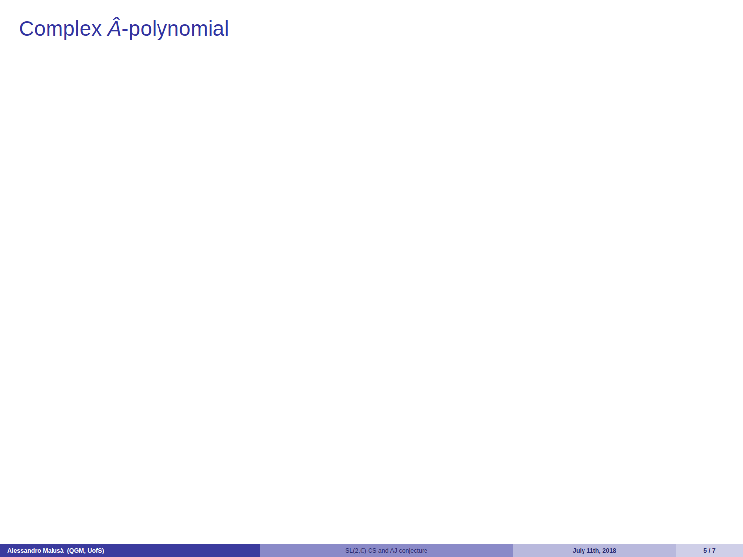Complex Â-polynomial
Alessandro Malusà (QGM, UofS)
SL(2,ℂ)-CS and AJ conjecture
July 11th, 2018
5 / 7